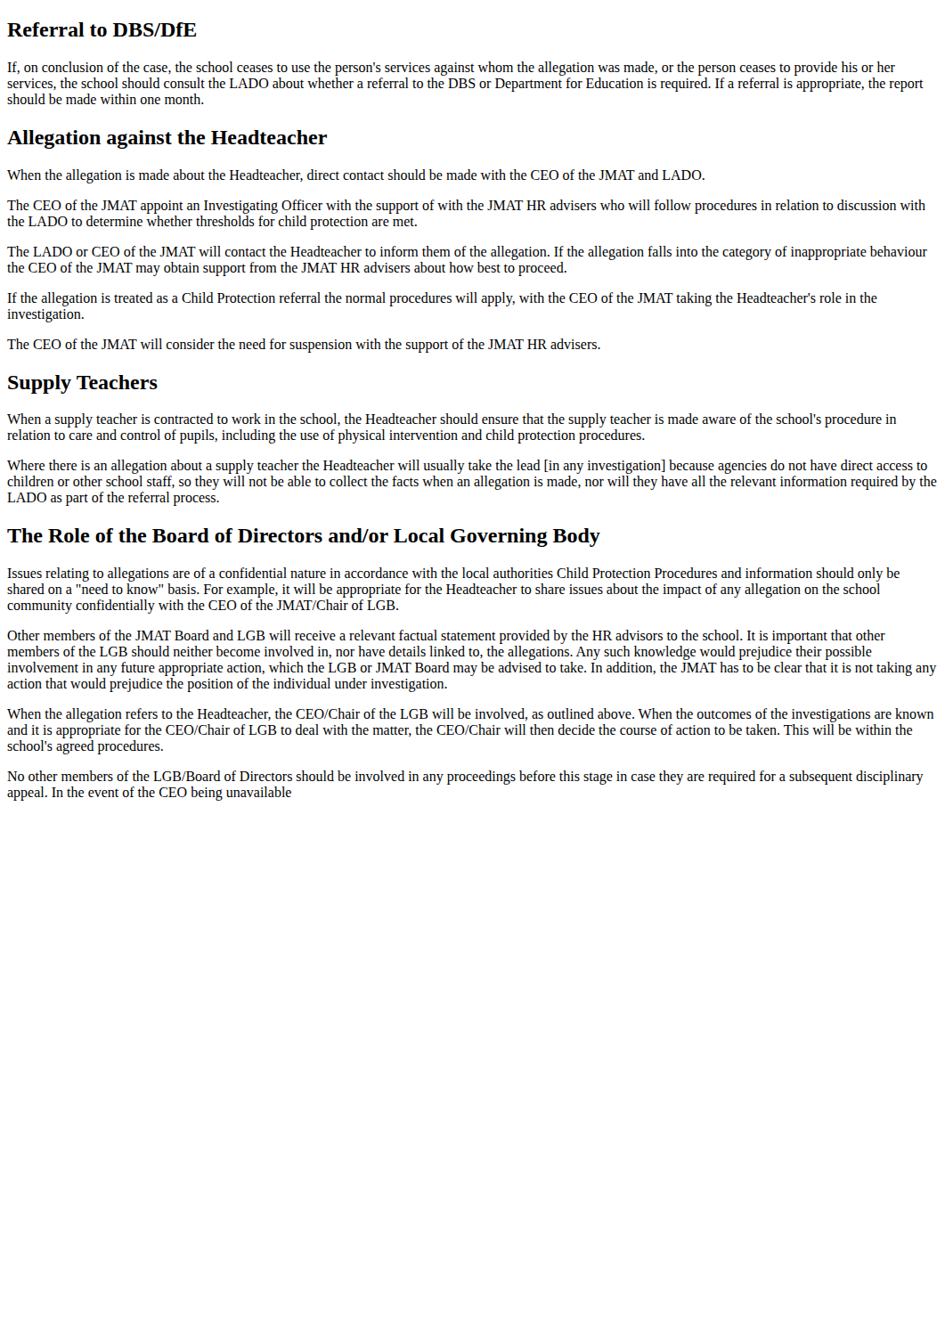Referral to DBS/DfE
If, on conclusion of the case, the school ceases to use the person's services against whom the allegation was made, or the person ceases to provide his or her services, the school should consult the LADO about whether a referral to the DBS or Department for Education is required. If a referral is appropriate, the report should be made within one month.
Allegation against the Headteacher
When the allegation is made about the Headteacher, direct contact should be made with the CEO of the JMAT and LADO.
The CEO of the JMAT appoint an Investigating Officer with the support of with the JMAT HR advisers who will follow procedures in relation to discussion with the LADO to determine whether thresholds for child protection are met.
The LADO or CEO of the JMAT will contact the Headteacher to inform them of the allegation. If the allegation falls into the category of inappropriate behaviour the CEO of the JMAT may obtain support from the JMAT HR advisers about how best to proceed.
If the allegation is treated as a Child Protection referral the normal procedures will apply, with the CEO of the JMAT taking the Headteacher's role in the investigation.
The CEO of the JMAT will consider the need for suspension with the support of the JMAT HR advisers.
Supply Teachers
When a supply teacher is contracted to work in the school, the Headteacher should ensure that the supply teacher is made aware of the school's procedure in relation to care and control of pupils, including the use of physical intervention and child protection procedures.
Where there is an allegation about a supply teacher the Headteacher will usually take the lead [in any investigation] because agencies do not have direct access to children or other school staff, so they will not be able to collect the facts when an allegation is made, nor will they have all the relevant information required by the LADO as part of the referral process.
The Role of the Board of Directors and/or Local Governing Body
Issues relating to allegations are of a confidential nature in accordance with the local authorities Child Protection Procedures and information should only be shared on a "need to know" basis. For example, it will be appropriate for the Headteacher to share issues about the impact of any allegation on the school community confidentially with the CEO of the JMAT/Chair of LGB.
Other members of the JMAT Board and LGB will receive a relevant factual statement provided by the HR advisors to the school. It is important that other members of the LGB should neither become involved in, nor have details linked to, the allegations. Any such knowledge would prejudice their possible involvement in any future appropriate action, which the LGB or JMAT Board may be advised to take. In addition, the JMAT has to be clear that it is not taking any action that would prejudice the position of the individual under investigation.
When the allegation refers to the Headteacher, the CEO/Chair of the LGB will be involved, as outlined above. When the outcomes of the investigations are known and it is appropriate for the CEO/Chair of LGB to deal with the matter, the CEO/Chair will then decide the course of action to be taken. This will be within the school's agreed procedures.
No other members of the LGB/Board of Directors should be involved in any proceedings before this stage in case they are required for a subsequent disciplinary appeal. In the event of the CEO being unavailable